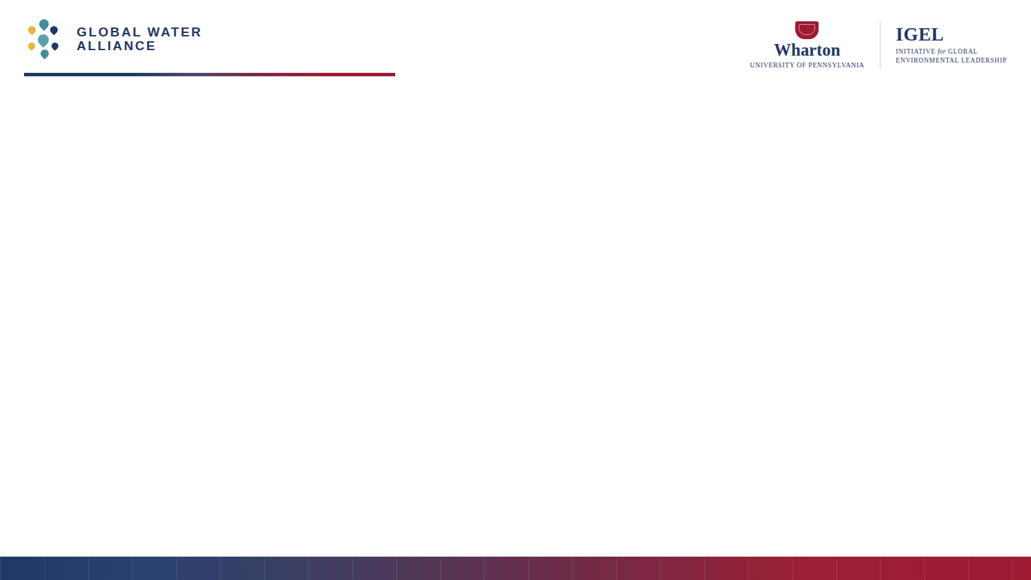Global Water Alliance
Wharton
University of Pennsylvania
IGEL
Initiative for Global
Environmental Leadership